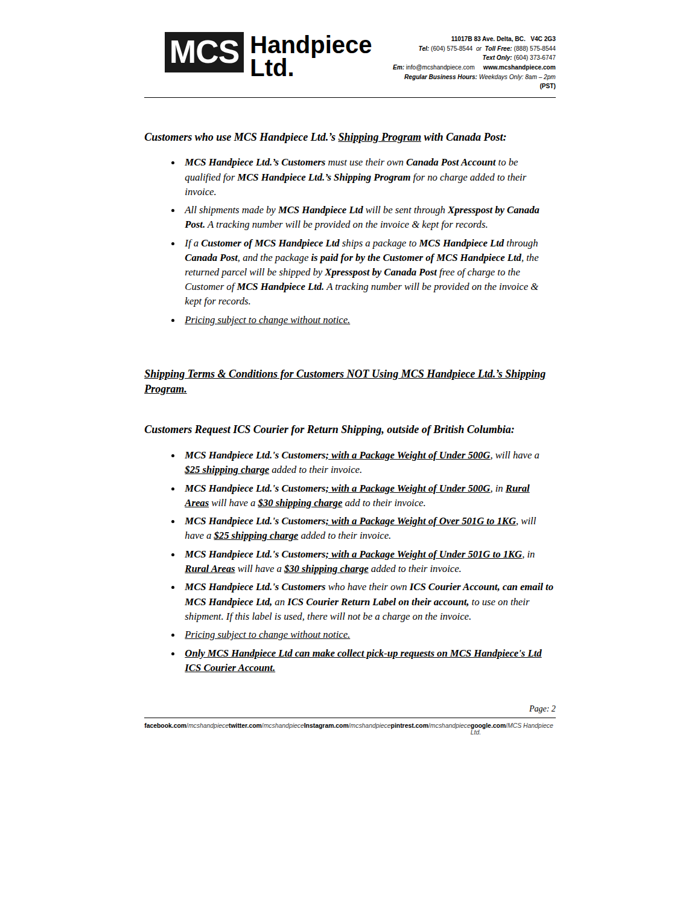MCS
HandpieceLtd.
11017B 83 Ave. Delta, BC. V4C 2G3
Tel: (604) 575-8544 or Toll Free: (888) 575-8544
Text Only: (604) 373-6747
Em: info@mcshandpiece.com www.mcshandpiece.com
Regular Business Hours: Weekdays Only: 8am – 2pm (PST)
Customers who use MCS Handpiece Ltd.’s Shipping Program with Canada Post:
MCS Handpiece Ltd.’s Customers must use their own Canada Post Account to be qualified for MCS Handpiece Ltd.’s Shipping Program for no charge added to their invoice.
All shipments made by MCS Handpiece Ltd will be sent through Xpresspost by Canada Post. A tracking number will be provided on the invoice & kept for records.
If a Customer of MCS Handpiece Ltd ships a package to MCS Handpiece Ltd through Canada Post, and the package is paid for by the Customer of MCS Handpiece Ltd, the returned parcel will be shipped by Xpresspost by Canada Post free of charge to the Customer of MCS Handpiece Ltd. A tracking number will be provided on the invoice & kept for records.
Pricing subject to change without notice.
Shipping Terms & Conditions for Customers NOT Using MCS Handpiece Ltd.’s Shipping Program.
Customers Request ICS Courier for Return Shipping, outside of British Columbia:
MCS Handpiece Ltd.'s Customers; with a Package Weight of Under 500G, will have a $25 shipping charge added to their invoice.
MCS Handpiece Ltd.'s Customers; with a Package Weight of Under 500G, in Rural Areas will have a $30 shipping charge add to their invoice.
MCS Handpiece Ltd.'s Customers; with a Package Weight of Over 501G to 1KG, will have a $25 shipping charge added to their invoice.
MCS Handpiece Ltd.'s Customers; with a Package Weight of Under 501G to 1KG, in Rural Areas will have a $30 shipping charge added to their invoice.
MCS Handpiece Ltd.'s Customers who have their own ICS Courier Account, can email to MCS Handpiece Ltd, an ICS Courier Return Label on their account, to use on their shipment. If this label is used, there will not be a charge on the invoice.
Pricing subject to change without notice.
Only MCS Handpiece Ltd can make collect pick-up requests on MCS Handpiece's Ltd ICS Courier Account.
Page: 2
facebook.com/mcshandpiece twitter.com/mcshandpiece Instagram.com/mcshandpiece pintrest.com/mcshandpiece google.com/MCS Handpiece Ltd.